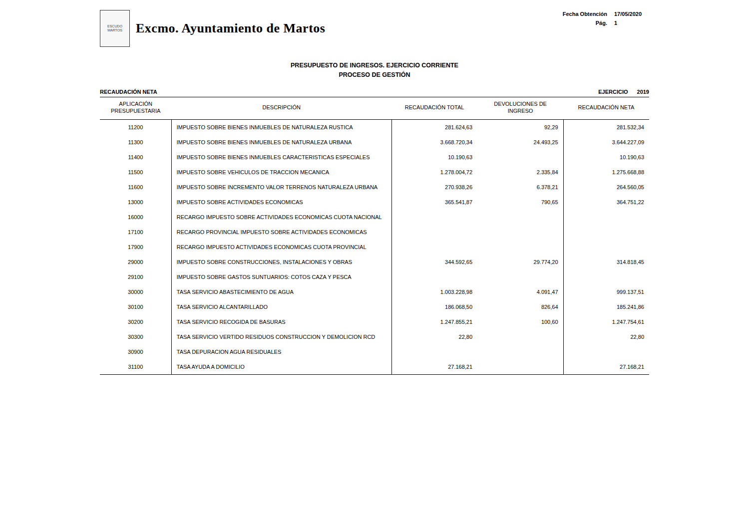ESCUDO
MARTOS
Excmo. Ayuntamiento de Martos
Fecha Obtención 17/05/2020
Pág. 1
PRESUPUESTO DE INGRESOS. EJERCICIO CORRIENTE
PROCESO DE GESTIÓN
RECAUDACIÓN NETA
EJERCICIO2019
| APLICACIÓN PRESUPUESTARIA | DESCRIPCIÓN | RECAUDACIÓN TOTAL | DEVOLUCIONES DE INGRESO | RECAUDACIÓN NETA |
| --- | --- | --- | --- | --- |
| 11200 | IMPUESTO SOBRE BIENES INMUEBLES DE NATURALEZA RUSTICA | 281.624,63 | 92,29 | 281.532,34 |
| 11300 | IMPUESTO SOBRE BIENES INMUEBLES DE NATURALEZA URBANA | 3.668.720,34 | 24.493,25 | 3.644.227,09 |
| 11400 | IMPUESTO SOBRE BIENES INMUEBLES CARACTERISTICAS ESPECIALES | 10.190,63 | | 10.190,63 |
| 11500 | IMPUESTO SOBRE VEHICULOS DE TRACCION MECANICA | 1.278.004,72 | 2.335,84 | 1.275.668,88 |
| 11600 | IMPUESTO SOBRE INCREMENTO VALOR TERRENOS NATURALEZA URBANA | 270.938,26 | 6.378,21 | 264.560,05 |
| 13000 | IMPUESTO SOBRE ACTIVIDADES ECONOMICAS | 365.541,87 | 790,65 | 364.751,22 |
| 16000 | RECARGO IMPUESTO SOBRE ACTIVIDADES ECONOMICAS CUOTA NACIONAL | | | |
| 17100 | RECARGO PROVINCIAL IMPUESTO SOBRE ACTIVIDADES ECONOMICAS | | | |
| 17900 | RECARGO IMPUESTO ACTIVIDADES ECONOMICAS CUOTA PROVINCIAL | | | |
| 29000 | IMPUESTO SOBRE CONSTRUCCIONES, INSTALACIONES Y OBRAS | 344.592,65 | 29.774,20 | 314.818,45 |
| 29100 | IMPUESTO SOBRE GASTOS SUNTUARIOS: COTOS CAZA Y PESCA | | | |
| 30000 | TASA SERVICIO ABASTECIMIENTO DE AGUA | 1.003.228,98 | 4.091,47 | 999.137,51 |
| 30100 | TASA SERVICIO ALCANTARILLADO | 186.068,50 | 826,64 | 185.241,86 |
| 30200 | TASA SERVICIO RECOGIDA DE BASURAS | 1.247.855,21 | 100,60 | 1.247.754,61 |
| 30300 | TASA SERVICIO VERTIDO RESIDUOS CONSTRUCCION Y DEMOLICION RCD | 22,80 | | 22,80 |
| 30900 | TASA DEPURACION AGUA RESIDUALES | | | |
| 31100 | TASA AYUDA A DOMICILIO | 27.168,21 | | 27.168,21 |